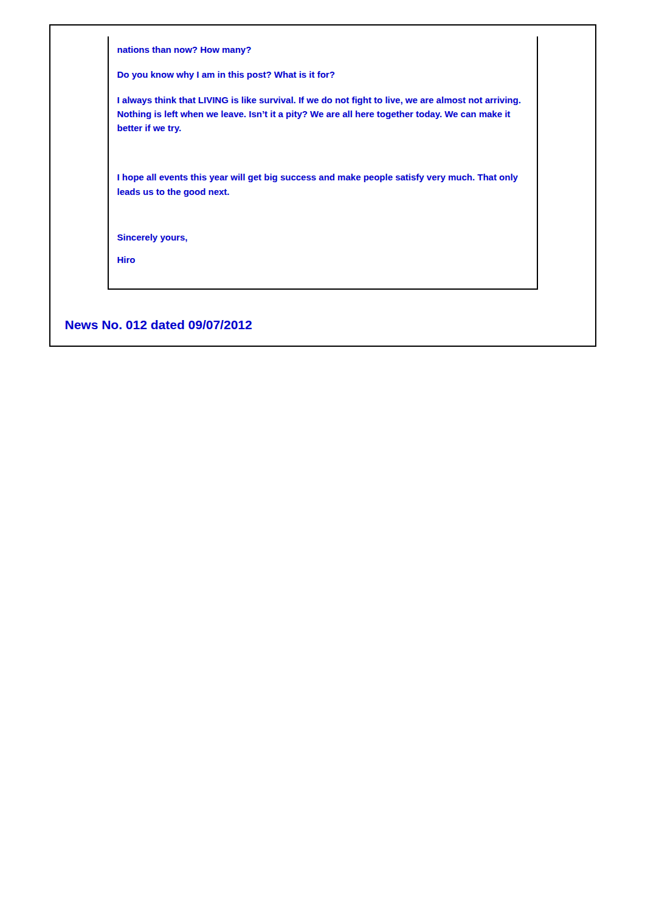nations than now? How many?
Do you know why I am in this post? What is it for?
I always think that LIVING is like survival. If we do not fight to live, we are almost not arriving. Nothing is left when we leave. Isn’t it a pity? We are all here together today. We can make it better if we try.
I hope all events this year will get big success and make people satisfy very much. That only leads us to the good next.
Sincerely yours,
Hiro
News No. 012 dated 09/07/2012